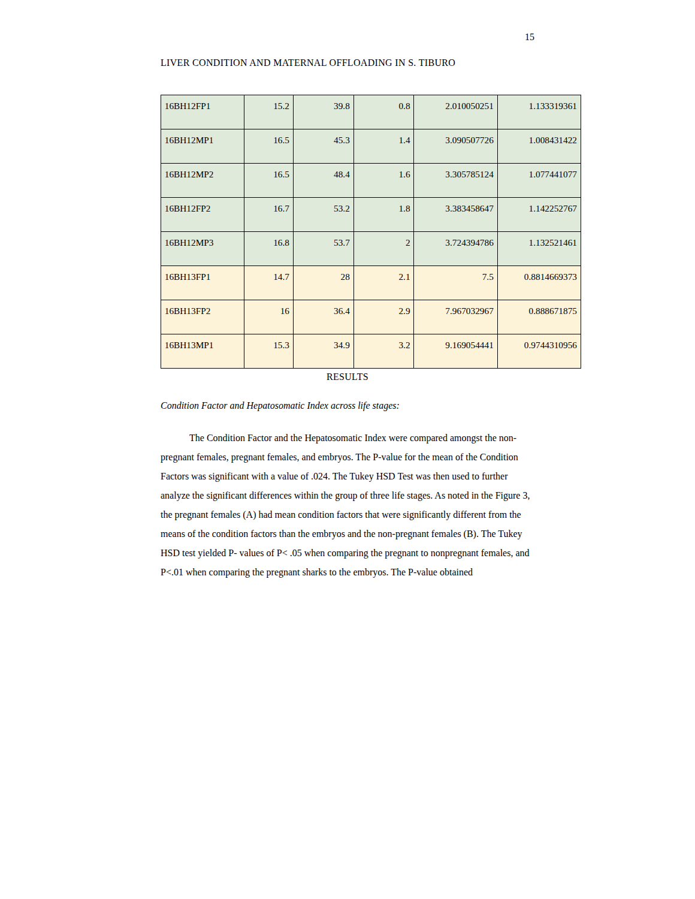LIVER CONDITION AND MATERNAL OFFLOADING IN S. TIBURO
15
| 16BH12FP1 | 15.2 | 39.8 | 0.8 | 2.010050251 | 1.133319361 |
| 16BH12MP1 | 16.5 | 45.3 | 1.4 | 3.090507726 | 1.008431422 |
| 16BH12MP2 | 16.5 | 48.4 | 1.6 | 3.305785124 | 1.077441077 |
| 16BH12FP2 | 16.7 | 53.2 | 1.8 | 3.383458647 | 1.142252767 |
| 16BH12MP3 | 16.8 | 53.7 | 2 | 3.724394786 | 1.132521461 |
| 16BH13FP1 | 14.7 | 28 | 2.1 | 7.5 | 0.8814669373 |
| 16BH13FP2 | 16 | 36.4 | 2.9 | 7.967032967 | 0.888671875 |
| 16BH13MP1 | 15.3 | 34.9 | 3.2 | 9.169054441 | 0.9744310956 |
RESULTS
Condition Factor and Hepatosomatic Index across life stages:
The Condition Factor and the Hepatosomatic Index were compared amongst the non-pregnant females, pregnant females, and embryos. The P-value for the mean of the Condition Factors was significant with a value of .024. The Tukey HSD Test was then used to further analyze the significant differences within the group of three life stages. As noted in the Figure 3, the pregnant females (A) had mean condition factors that were significantly different from the means of the condition factors than the embryos and the non-pregnant females (B). The Tukey HSD test yielded P- values of P< .05 when comparing the pregnant to nonpregnant females, and P<.01 when comparing the pregnant sharks to the embryos. The P-value obtained